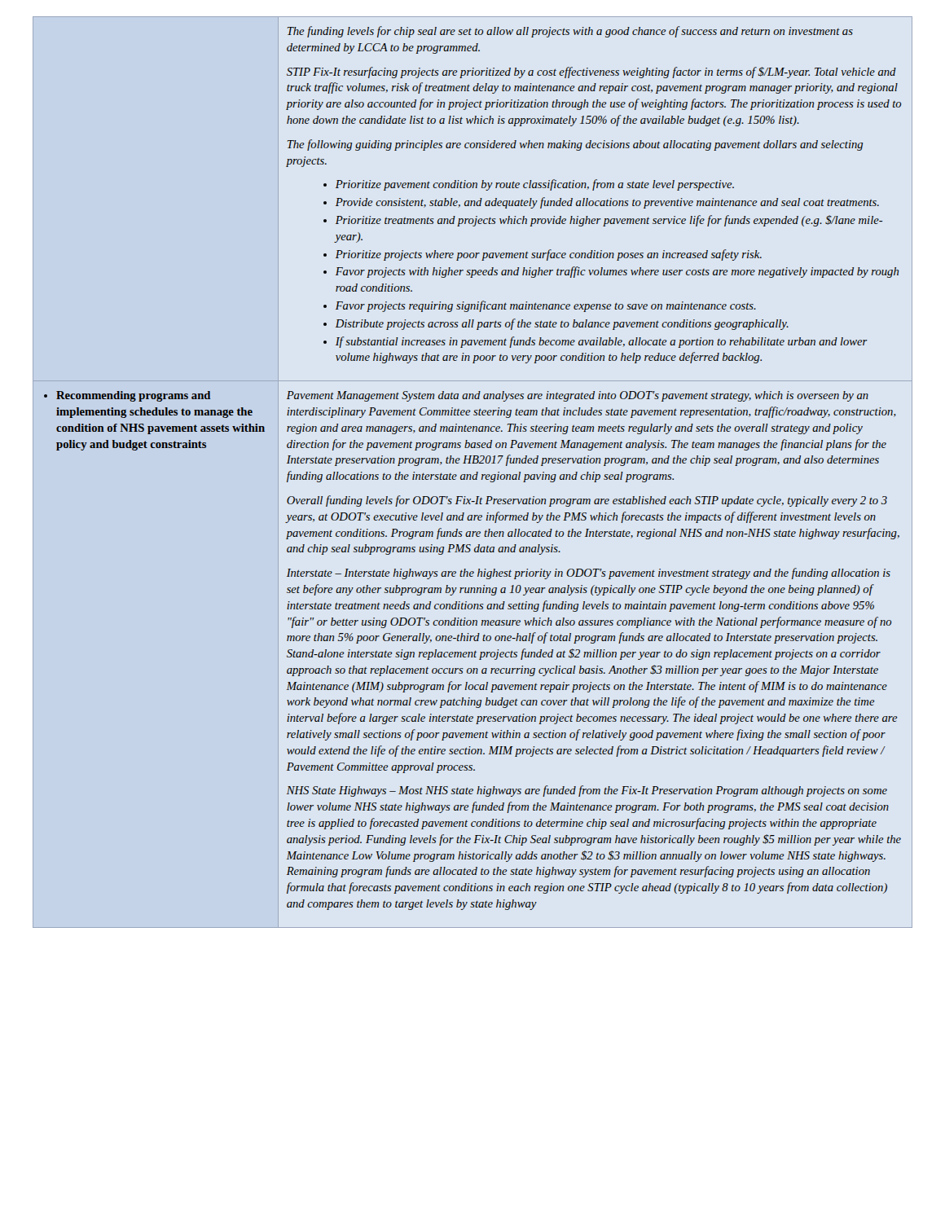| | The funding levels for chip seal are set to allow all projects with a good chance of success and return on investment as determined by LCCA to be programmed. STIP Fix-It resurfacing projects are prioritized by a cost effectiveness weighting factor in terms of $/LM-year. Total vehicle and truck traffic volumes, risk of treatment delay to maintenance and repair cost, pavement program manager priority, and regional priority are also accounted for in project prioritization through the use of weighting factors. The prioritization process is used to hone down the candidate list to a list which is approximately 150% of the available budget (e.g. 150% list). The following guiding principles are considered when making decisions about allocating pavement dollars and selecting projects. Prioritize pavement condition by route classification, from a state level perspective. Provide consistent, stable, and adequately funded allocations to preventive maintenance and seal coat treatments. Prioritize treatments and projects which provide higher pavement service life for funds expended (e.g. $/lane mile-year). Prioritize projects where poor pavement surface condition poses an increased safety risk. Favor projects with higher speeds and higher traffic volumes where user costs are more negatively impacted by rough road conditions. Favor projects requiring significant maintenance expense to save on maintenance costs. Distribute projects across all parts of the state to balance pavement conditions geographically. If substantial increases in pavement funds become available, allocate a portion to rehabilitate urban and lower volume highways that are in poor to very poor condition to help reduce deferred backlog. |
| Recommending programs and implementing schedules to manage the condition of NHS pavement assets within policy and budget constraints | Pavement Management System data and analyses are integrated into ODOT's pavement strategy, which is overseen by an interdisciplinary Pavement Committee steering team that includes state pavement representation, traffic/roadway, construction, region and area managers, and maintenance. This steering team meets regularly and sets the overall strategy and policy direction for the pavement programs based on Pavement Management analysis. The team manages the financial plans for the Interstate preservation program, the HB2017 funded preservation program, and the chip seal program, and also determines funding allocations to the interstate and regional paving and chip seal programs. Overall funding levels for ODOT's Fix-It Preservation program are established each STIP update cycle, typically every 2 to 3 years, at ODOT's executive level and are informed by the PMS which forecasts the impacts of different investment levels on pavement conditions. Program funds are then allocated to the Interstate, regional NHS and non-NHS state highway resurfacing, and chip seal subprograms using PMS data and analysis. Interstate – Interstate highways are the highest priority in ODOT's pavement investment strategy and the funding allocation is set before any other subprogram by running a 10 year analysis (typically one STIP cycle beyond the one being planned) of interstate treatment needs and conditions and setting funding levels to maintain pavement long-term conditions above 95% "fair" or better using ODOT's condition measure which also assures compliance with the National performance measure of no more than 5% poor Generally, one-third to one-half of total program funds are allocated to Interstate preservation projects. Stand-alone interstate sign replacement projects funded at $2 million per year to do sign replacement projects on a corridor approach so that replacement occurs on a recurring cyclical basis. Another $3 million per year goes to the Major Interstate Maintenance (MIM) subprogram for local pavement repair projects on the Interstate. The intent of MIM is to do maintenance work beyond what normal crew patching budget can cover that will prolong the life of the pavement and maximize the time interval before a larger scale interstate preservation project becomes necessary. The ideal project would be one where there are relatively small sections of poor pavement within a section of relatively good pavement where fixing the small section of poor would extend the life of the entire section. MIM projects are selected from a District solicitation / Headquarters field review / Pavement Committee approval process. NHS State Highways – Most NHS state highways are funded from the Fix-It Preservation Program although projects on some lower volume NHS state highways are funded from the Maintenance program. For both programs, the PMS seal coat decision tree is applied to forecasted pavement conditions to determine chip seal and microsurfacing projects within the appropriate analysis period. Funding levels for the Fix-It Chip Seal subprogram have historically been roughly $5 million per year while the Maintenance Low Volume program historically adds another $2 to $3 million annually on lower volume NHS state highways. Remaining program funds are allocated to the state highway system for pavement resurfacing projects using an allocation formula that forecasts pavement conditions in each region one STIP cycle ahead (typically 8 to 10 years from data collection) and compares them to target levels by state highway |